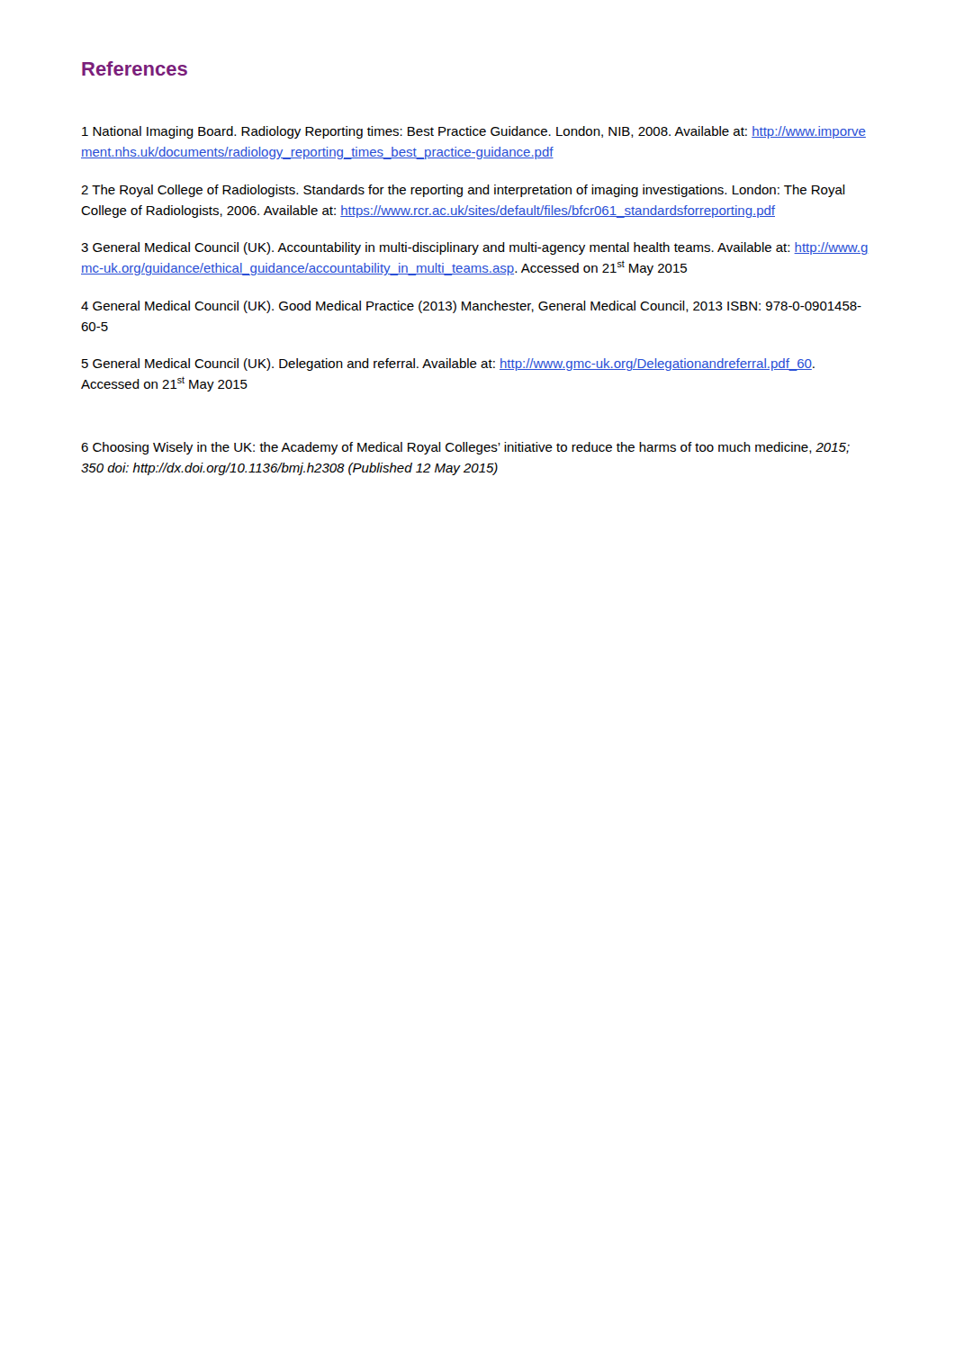References
1 National Imaging Board. Radiology Reporting times: Best Practice Guidance. London, NIB, 2008. Available at: http://www.imporvement.nhs.uk/documents/radiology_reporting_times_best_practice-guidance.pdf
2 The Royal College of Radiologists. Standards for the reporting and interpretation of imaging investigations. London: The Royal College of Radiologists, 2006. Available at: https://www.rcr.ac.uk/sites/default/files/bfcr061_standardsforreporting.pdf
3 General Medical Council (UK). Accountability in multi-disciplinary and multi-agency mental health teams. Available at: http://www.gmc-uk.org/guidance/ethical_guidance/accountability_in_multi_teams.asp. Accessed on 21st May 2015
4 General Medical Council (UK). Good Medical Practice (2013) Manchester, General Medical Council, 2013 ISBN: 978-0-0901458-60-5
5 General Medical Council (UK). Delegation and referral. Available at: http://www.gmc-uk.org/Delegationandreferral.pdf_60. Accessed on 21st May 2015
6 Choosing Wisely in the UK: the Academy of Medical Royal Colleges’ initiative to reduce the harms of too much medicine, 2015; 350 doi: http://dx.doi.org/10.1136/bmj.h2308 (Published 12 May 2015)